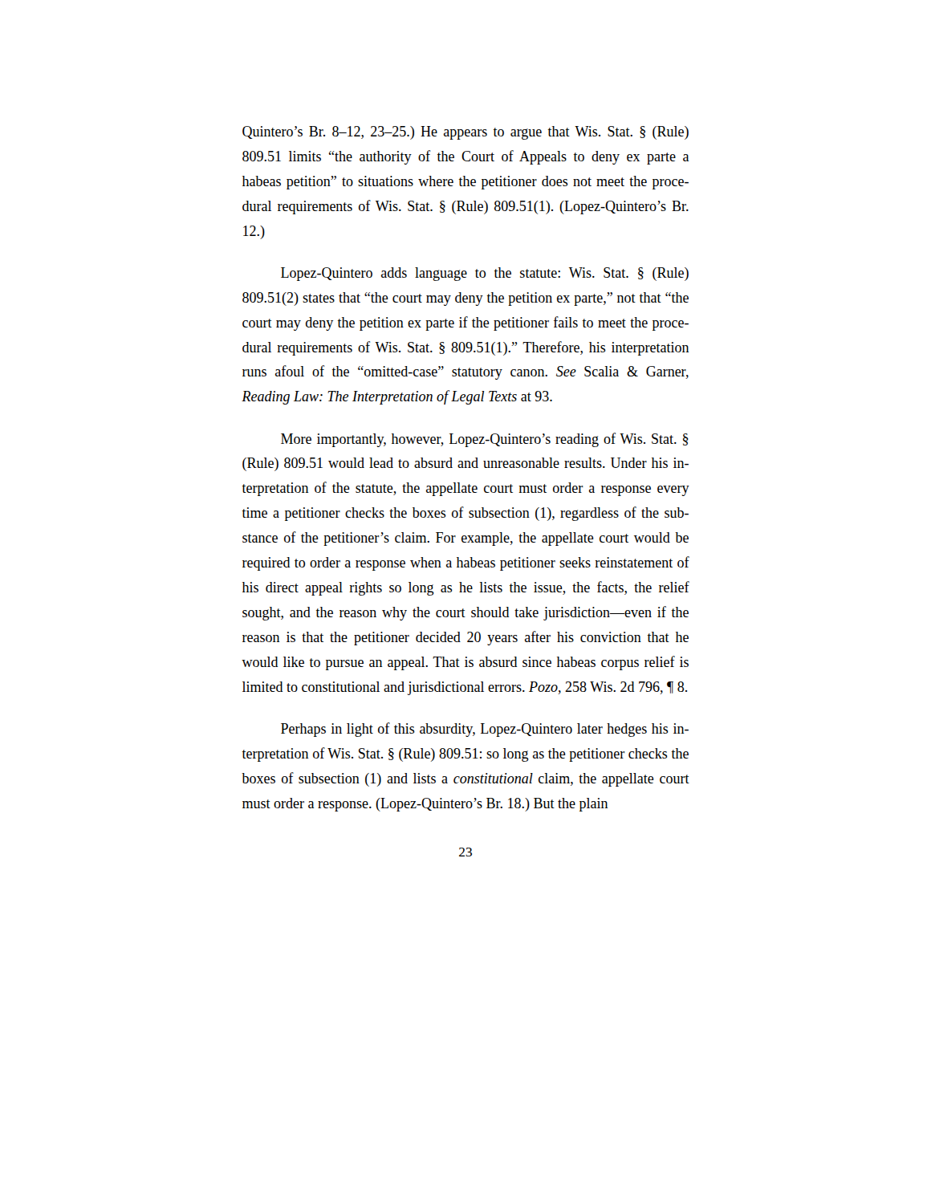Quintero’s Br. 8–12, 23–25.) He appears to argue that Wis. Stat. § (Rule) 809.51 limits “the authority of the Court of Appeals to deny ex parte a habeas petition” to situations where the petitioner does not meet the procedural requirements of Wis. Stat. § (Rule) 809.51(1). (Lopez-Quintero’s Br. 12.)
Lopez-Quintero adds language to the statute: Wis. Stat. § (Rule) 809.51(2) states that “the court may deny the petition ex parte,” not that “the court may deny the petition ex parte if the petitioner fails to meet the procedural requirements of Wis. Stat. § 809.51(1).” Therefore, his interpretation runs afoul of the “omitted-case” statutory canon. See Scalia & Garner, Reading Law: The Interpretation of Legal Texts at 93.
More importantly, however, Lopez-Quintero’s reading of Wis. Stat. § (Rule) 809.51 would lead to absurd and unreasonable results. Under his interpretation of the statute, the appellate court must order a response every time a petitioner checks the boxes of subsection (1), regardless of the substance of the petitioner’s claim. For example, the appellate court would be required to order a response when a habeas petitioner seeks reinstatement of his direct appeal rights so long as he lists the issue, the facts, the relief sought, and the reason why the court should take jurisdiction—even if the reason is that the petitioner decided 20 years after his conviction that he would like to pursue an appeal. That is absurd since habeas corpus relief is limited to constitutional and jurisdictional errors. Pozo, 258 Wis. 2d 796, ¶ 8.
Perhaps in light of this absurdity, Lopez-Quintero later hedges his interpretation of Wis. Stat. § (Rule) 809.51: so long as the petitioner checks the boxes of subsection (1) and lists a constitutional claim, the appellate court must order a response. (Lopez-Quintero’s Br. 18.) But the plain
23